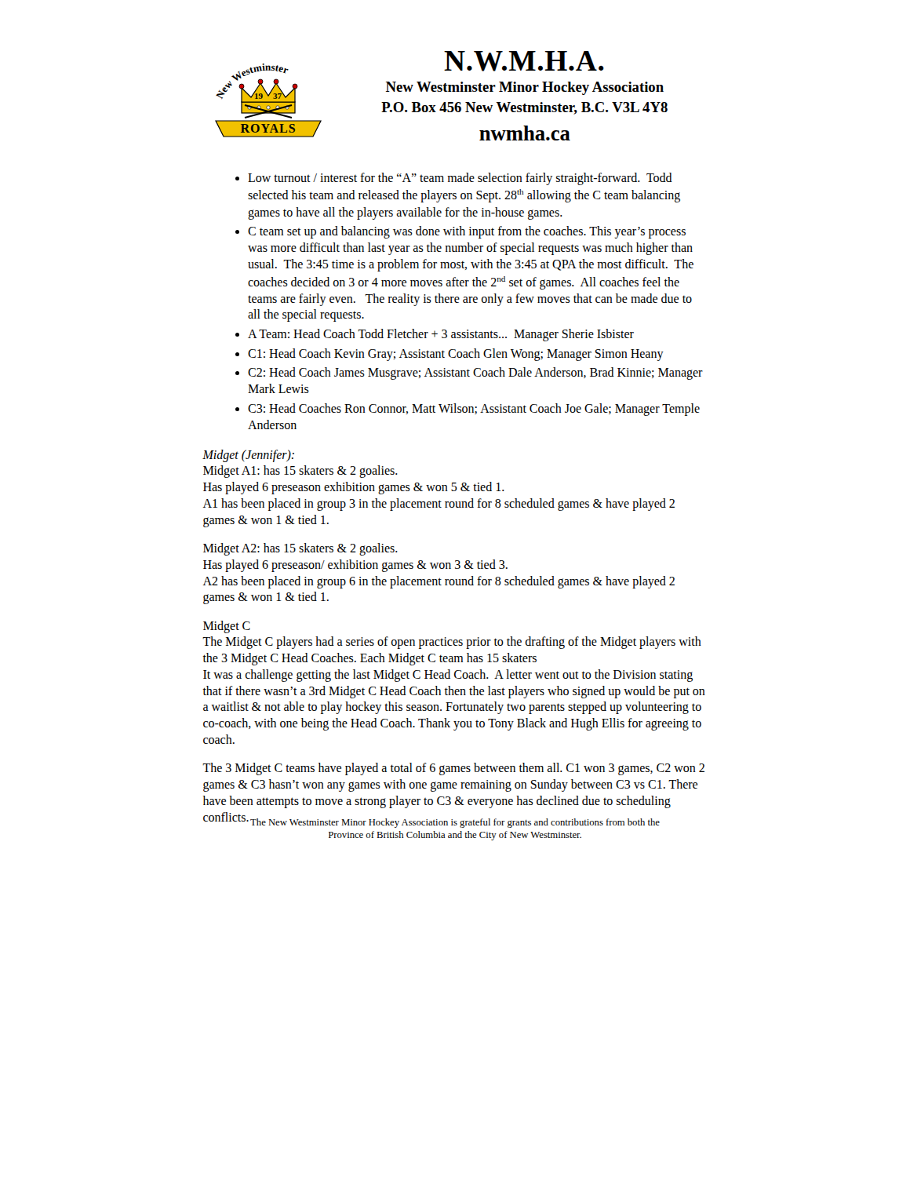New Westminster 19 37 ROYALS
N.W.M.H.A.
New Westminster Minor Hockey Association
P.O. Box 456 New Westminster, B.C. V3L 4Y8
nwmha.ca
Low turnout / interest for the “A” team made selection fairly straight-forward. Todd selected his team and released the players on Sept. 28th allowing the C team balancing games to have all the players available for the in-house games.
C team set up and balancing was done with input from the coaches. This year’s process was more difficult than last year as the number of special requests was much higher than usual. The 3:45 time is a problem for most, with the 3:45 at QPA the most difficult. The coaches decided on 3 or 4 more moves after the 2nd set of games. All coaches feel the teams are fairly even. The reality is there are only a few moves that can be made due to all the special requests.
A Team: Head Coach Todd Fletcher + 3 assistants... Manager Sherie Isbister
C1: Head Coach Kevin Gray; Assistant Coach Glen Wong; Manager Simon Heany
C2: Head Coach James Musgrave; Assistant Coach Dale Anderson, Brad Kinnie; Manager Mark Lewis
C3: Head Coaches Ron Connor, Matt Wilson; Assistant Coach Joe Gale; Manager Temple Anderson
Midget (Jennifer):
Midget A1: has 15 skaters & 2 goalies.
Has played 6 preseason exhibition games & won 5 & tied 1.
A1 has been placed in group 3 in the placement round for 8 scheduled games & have played 2 games & won 1 & tied 1.
Midget A2: has 15 skaters & 2 goalies.
Has played 6 preseason/ exhibition games & won 3 & tied 3.
A2 has been placed in group 6 in the placement round for 8 scheduled games & have played 2 games & won 1 & tied 1.
Midget C
The Midget C players had a series of open practices prior to the drafting of the Midget players with the 3 Midget C Head Coaches. Each Midget C team has 15 skaters
It was a challenge getting the last Midget C Head Coach. A letter went out to the Division stating that if there wasn’t a 3rd Midget C Head Coach then the last players who signed up would be put on a waitlist & not able to play hockey this season. Fortunately two parents stepped up volunteering to co-coach, with one being the Head Coach. Thank you to Tony Black and Hugh Ellis for agreeing to coach.
The 3 Midget C teams have played a total of 6 games between them all. C1 won 3 games, C2 won 2 games & C3 hasn’t won any games with one game remaining on Sunday between C3 vs C1. There have been attempts to move a strong player to C3 & everyone has declined due to scheduling conflicts.
The New Westminster Minor Hockey Association is grateful for grants and contributions from both the
Province of British Columbia and the City of New Westminster.